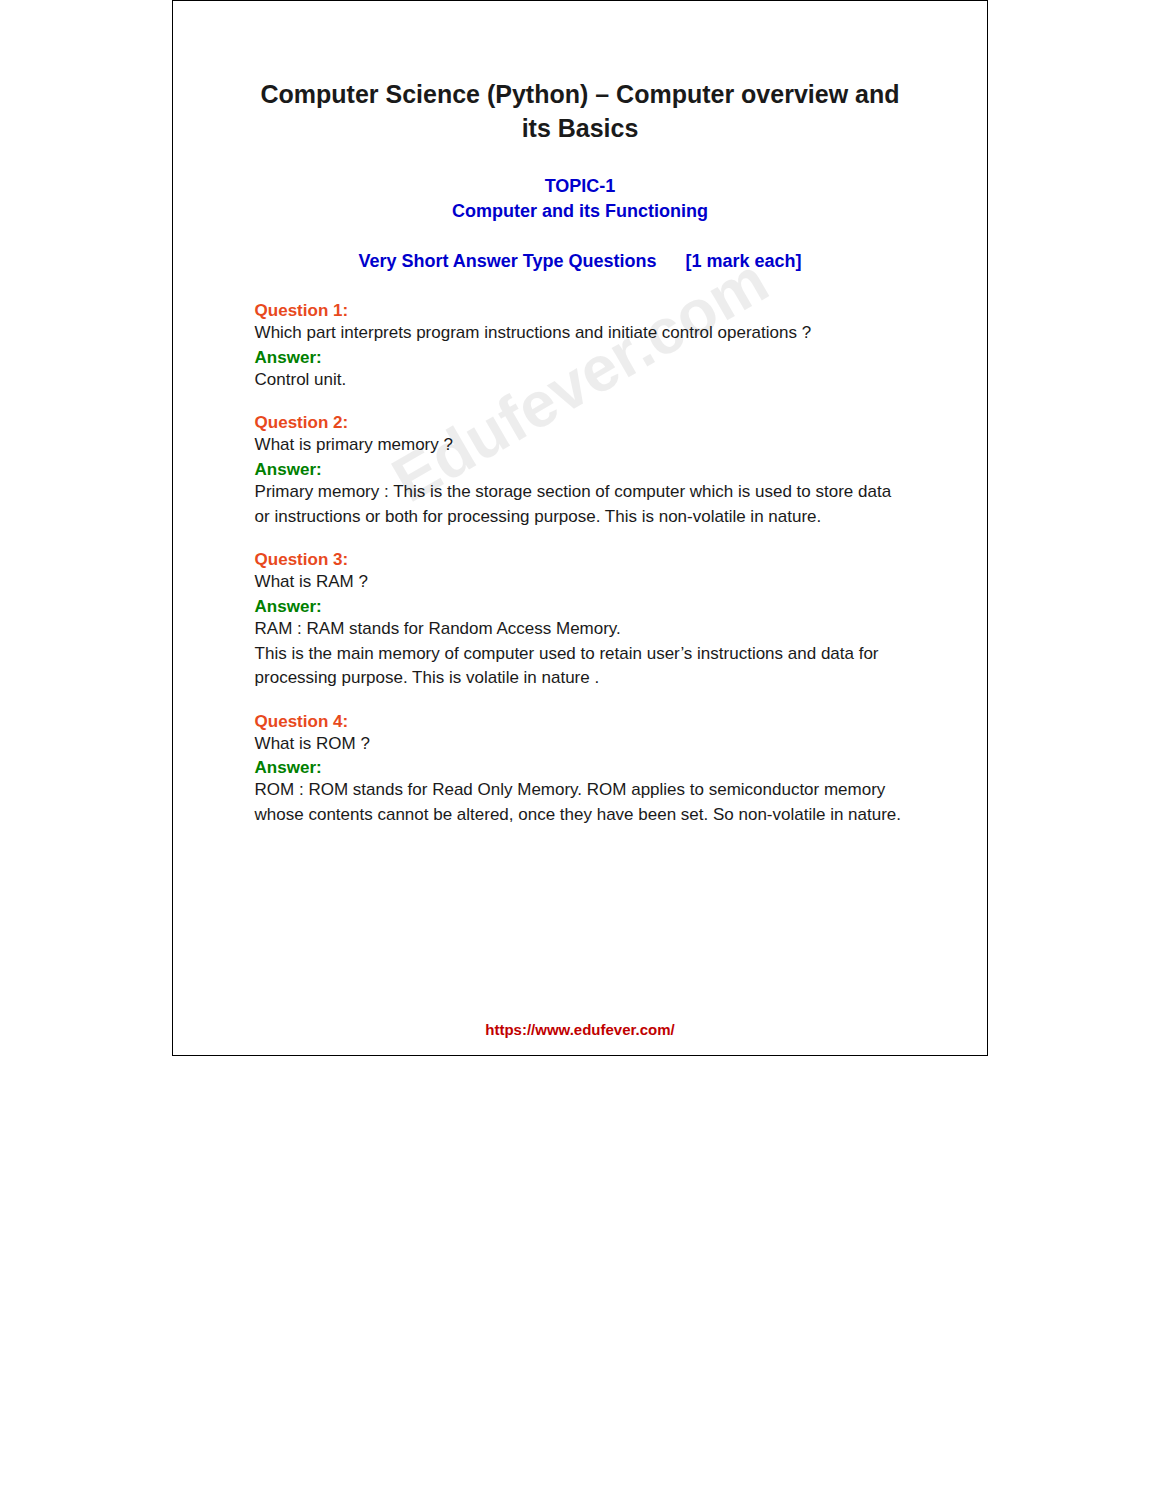Edufever.com
Computer Science (Python) – Computer overview and its Basics
TOPIC-1
Computer and its Functioning
Very Short Answer Type Questions [1 mark each]
Question 1:
Which part interprets program instructions and initiate control operations ?
Answer:
Control unit.
Question 2:
What is primary memory ?
Answer:
Primary memory : This is the storage section of computer which is used to store data or instructions or both for processing purpose. This is non-volatile in nature.
Question 3:
What is RAM ?
Answer:
RAM : RAM stands for Random Access Memory.
This is the main memory of computer used to retain user’s instructions and data for processing purpose. This is volatile in nature .
Question 4:
What is ROM ?
Answer:
ROM : ROM stands for Read Only Memory. ROM applies to semiconductor memory whose contents cannot be altered, once they have been set. So non-volatile in nature.
https://www.edufever.com/